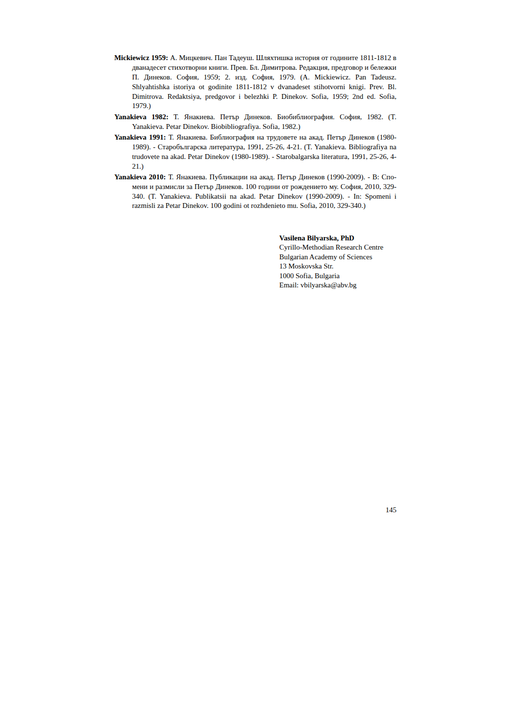Mickiewicz 1959: А. Мицкевич. Пан Тадеуш. Шляхтишка история от годините 1811-1812 в дванадесет стихотворни книги. Прев. Бл. Димитрова. Редакция, предговор и бележки П. Динеков. София, 1959; 2. изд. София, 1979. (A. Mickiewicz. Pan Tadeusz. Shlyahtishka istoriya ot godinite 1811-1812 v dvanadeset stihotvorni knigi. Prev. Bl. Dimitrova. Redaktsiya, predgovor i belezhki P. Dinekov. Sofia, 1959; 2nd ed. Sofia, 1979.)
Yanakieva 1982: Т. Янакиева. Петър Динеков. Биобиблиография. София, 1982. (T. Yanakieva. Petar Dinekov. Biobibliografiya. Sofia, 1982.)
Yanakieva 1991: Т. Янакиева. Библиография на трудовете на акад. Петър Динеков (1980-1989). - Старобългарска литература, 1991, 25-26, 4-21. (T. Yanakieva. Bibliografiya na trudovete na akad. Petar Dinekov (1980-1989). - Starobalgarska literatura, 1991, 25-26, 4-21.)
Yanakieva 2010: Т. Янакиева. Публикации на акад. Петър Динеков (1990-2009). - В: Спомени и размисли за Петър Динеков. 100 години от рождението му. София, 2010, 329-340. (T. Yanakieva. Publikatsii na akad. Petar Dinekov (1990-2009). - In: Spomeni i razmisli za Petar Dinekov. 100 godini ot rozhdenieto mu. Sofia, 2010, 329-340.)
Vasilena Bilyarska, PhD
Cyrillo-Methodian Research Centre
Bulgarian Academy of Sciences
13 Moskovska Str.
1000 Sofia, Bulgaria
Email: vbilyarska@abv.bg
145